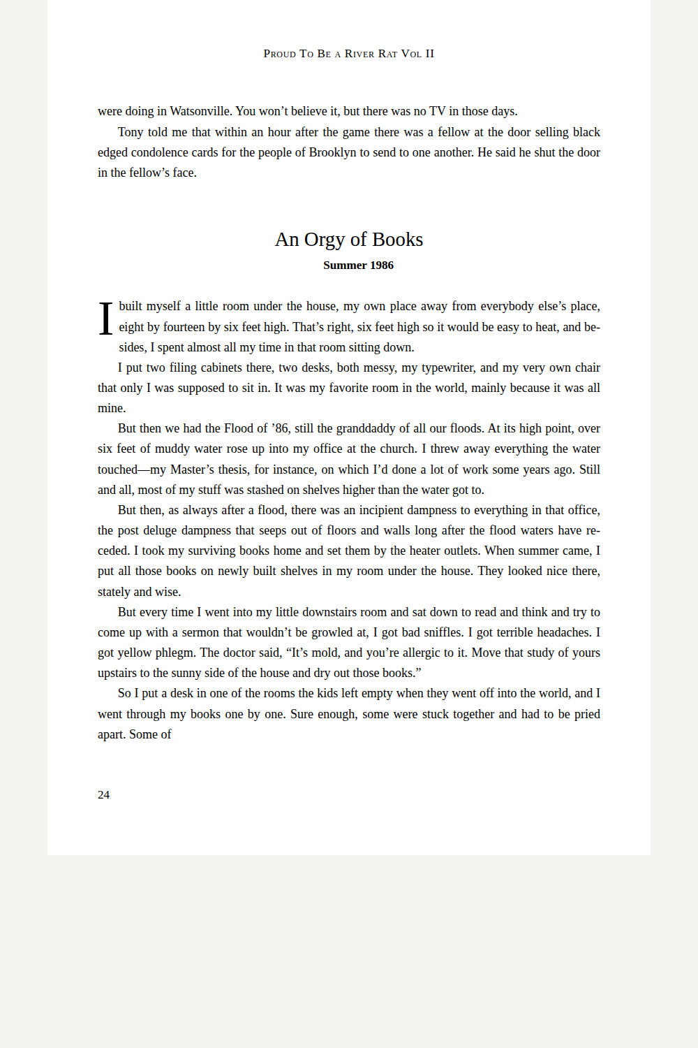Proud To Be a River Rat Vol II
were doing in Watsonville. You won’t believe it, but there was no TV in those days.
Tony told me that within an hour after the game there was a fellow at the door selling black edged condolence cards for the people of Brooklyn to send to one another. He said he shut the door in the fellow’s face.
An Orgy of Books
Summer 1986
I built myself a little room under the house, my own place away from everybody else’s place, eight by fourteen by six feet high. That’s right, six feet high so it would be easy to heat, and besides, I spent almost all my time in that room sitting down.
I put two filing cabinets there, two desks, both messy, my typewriter, and my very own chair that only I was supposed to sit in. It was my favorite room in the world, mainly because it was all mine.
But then we had the Flood of ’86, still the granddaddy of all our floods. At its high point, over six feet of muddy water rose up into my office at the church. I threw away everything the water touched—my Master’s thesis, for instance, on which I’d done a lot of work some years ago. Still and all, most of my stuff was stashed on shelves higher than the water got to.
But then, as always after a flood, there was an incipient dampness to everything in that office, the post deluge dampness that seeps out of floors and walls long after the flood waters have receded. I took my surviving books home and set them by the heater outlets. When summer came, I put all those books on newly built shelves in my room under the house. They looked nice there, stately and wise.
But every time I went into my little downstairs room and sat down to read and think and try to come up with a sermon that wouldn’t be growled at, I got bad sniffles. I got terrible headaches. I got yellow phlegm. The doctor said, “It’s mold, and you’re allergic to it. Move that study of yours upstairs to the sunny side of the house and dry out those books.”
So I put a desk in one of the rooms the kids left empty when they went off into the world, and I went through my books one by one. Sure enough, some were stuck together and had to be pried apart. Some of
Page 24